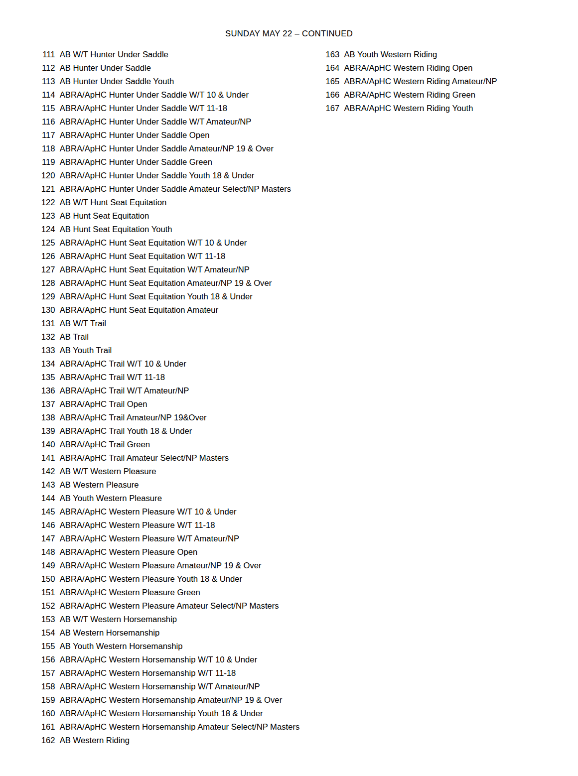SUNDAY MAY 22 – CONTINUED
111 AB W/T Hunter Under Saddle
112 AB Hunter Under Saddle
113 AB Hunter Under Saddle Youth
114 ABRA/ApHC Hunter Under Saddle W/T 10 & Under
115 ABRA/ApHC Hunter Under Saddle W/T 11-18
116 ABRA/ApHC Hunter Under Saddle W/T Amateur/NP
117 ABRA/ApHC Hunter Under Saddle Open
118 ABRA/ApHC Hunter Under Saddle Amateur/NP 19 & Over
119 ABRA/ApHC Hunter Under Saddle Green
120 ABRA/ApHC Hunter Under Saddle Youth 18 & Under
121 ABRA/ApHC Hunter Under Saddle Amateur Select/NP Masters
122 AB W/T Hunt Seat Equitation
123 AB Hunt Seat Equitation
124 AB Hunt Seat Equitation Youth
125 ABRA/ApHC Hunt Seat Equitation W/T 10 & Under
126 ABRA/ApHC Hunt Seat Equitation W/T 11-18
127 ABRA/ApHC Hunt Seat Equitation W/T Amateur/NP
128 ABRA/ApHC Hunt Seat Equitation Amateur/NP 19 & Over
129 ABRA/ApHC Hunt Seat Equitation Youth 18 & Under
130 ABRA/ApHC Hunt Seat Equitation Amateur
131 AB W/T Trail
132 AB Trail
133 AB Youth Trail
134 ABRA/ApHC Trail W/T 10 & Under
135 ABRA/ApHC Trail W/T 11-18
136 ABRA/ApHC Trail W/T Amateur/NP
137 ABRA/ApHC Trail Open
138 ABRA/ApHC Trail Amateur/NP 19&Over
139 ABRA/ApHC Trail Youth 18 & Under
140 ABRA/ApHC Trail Green
141 ABRA/ApHC Trail Amateur Select/NP Masters
142 AB W/T Western Pleasure
143 AB Western Pleasure
144 AB Youth Western Pleasure
145 ABRA/ApHC Western Pleasure W/T 10 & Under
146 ABRA/ApHC Western Pleasure W/T 11-18
147 ABRA/ApHC Western Pleasure W/T Amateur/NP
148 ABRA/ApHC Western Pleasure Open
149 ABRA/ApHC Western Pleasure Amateur/NP 19 & Over
150 ABRA/ApHC Western Pleasure Youth 18 & Under
151 ABRA/ApHC Western Pleasure Green
152 ABRA/ApHC Western Pleasure Amateur Select/NP Masters
153 AB W/T Western Horsemanship
154 AB Western Horsemanship
155 AB Youth Western Horsemanship
156 ABRA/ApHC Western Horsemanship W/T 10 & Under
157 ABRA/ApHC Western Horsemanship W/T 11-18
158 ABRA/ApHC Western Horsemanship W/T Amateur/NP
159 ABRA/ApHC Western Horsemanship Amateur/NP 19 & Over
160 ABRA/ApHC Western Horsemanship Youth 18 & Under
161 ABRA/ApHC Western Horsemanship Amateur Select/NP Masters
162 AB Western Riding
163 AB Youth Western Riding
164 ABRA/ApHC Western Riding Open
165 ABRA/ApHC Western Riding Amateur/NP
166 ABRA/ApHC Western Riding Green
167 ABRA/ApHC Western Riding Youth